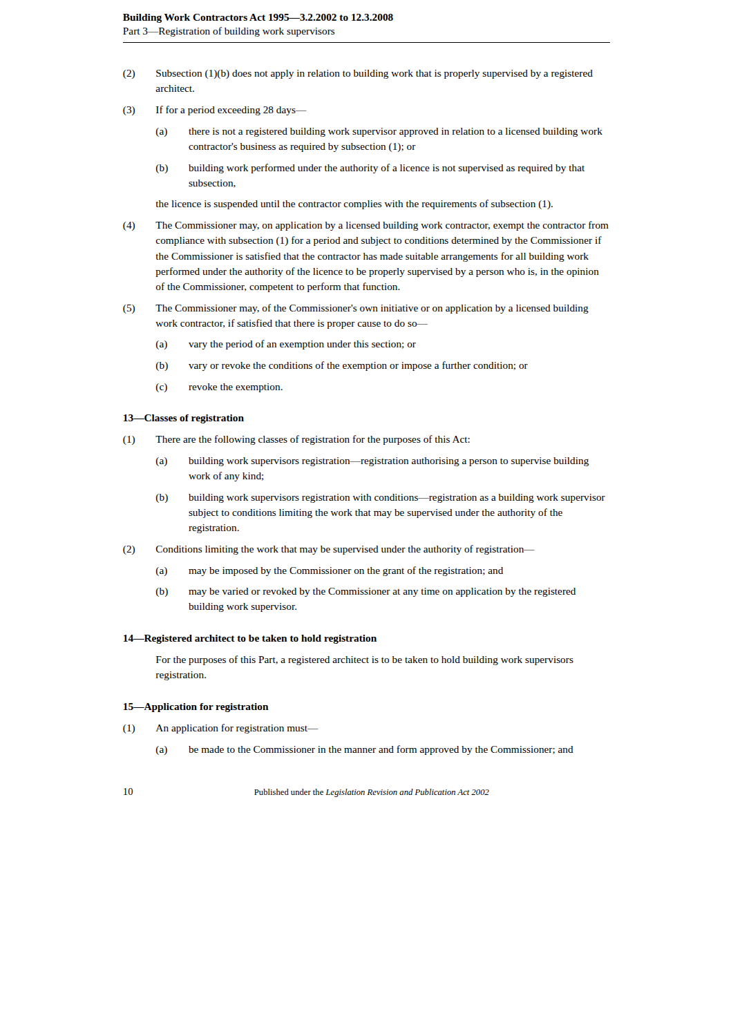Building Work Contractors Act 1995—3.2.2002 to 12.3.2008
Part 3—Registration of building work supervisors
(2) Subsection (1)(b) does not apply in relation to building work that is properly supervised by a registered architect.
(3) If for a period exceeding 28 days—
(a) there is not a registered building work supervisor approved in relation to a licensed building work contractor's business as required by subsection (1); or
(b) building work performed under the authority of a licence is not supervised as required by that subsection,
the licence is suspended until the contractor complies with the requirements of subsection (1).
(4) The Commissioner may, on application by a licensed building work contractor, exempt the contractor from compliance with subsection (1) for a period and subject to conditions determined by the Commissioner if the Commissioner is satisfied that the contractor has made suitable arrangements for all building work performed under the authority of the licence to be properly supervised by a person who is, in the opinion of the Commissioner, competent to perform that function.
(5) The Commissioner may, of the Commissioner's own initiative or on application by a licensed building work contractor, if satisfied that there is proper cause to do so—
(a) vary the period of an exemption under this section; or
(b) vary or revoke the conditions of the exemption or impose a further condition; or
(c) revoke the exemption.
13—Classes of registration
(1) There are the following classes of registration for the purposes of this Act:
(a) building work supervisors registration—registration authorising a person to supervise building work of any kind;
(b) building work supervisors registration with conditions—registration as a building work supervisor subject to conditions limiting the work that may be supervised under the authority of the registration.
(2) Conditions limiting the work that may be supervised under the authority of registration—
(a) may be imposed by the Commissioner on the grant of the registration; and
(b) may be varied or revoked by the Commissioner at any time on application by the registered building work supervisor.
14—Registered architect to be taken to hold registration
For the purposes of this Part, a registered architect is to be taken to hold building work supervisors registration.
15—Application for registration
(1) An application for registration must—
(a) be made to the Commissioner in the manner and form approved by the Commissioner; and
10
Published under the Legislation Revision and Publication Act 2002